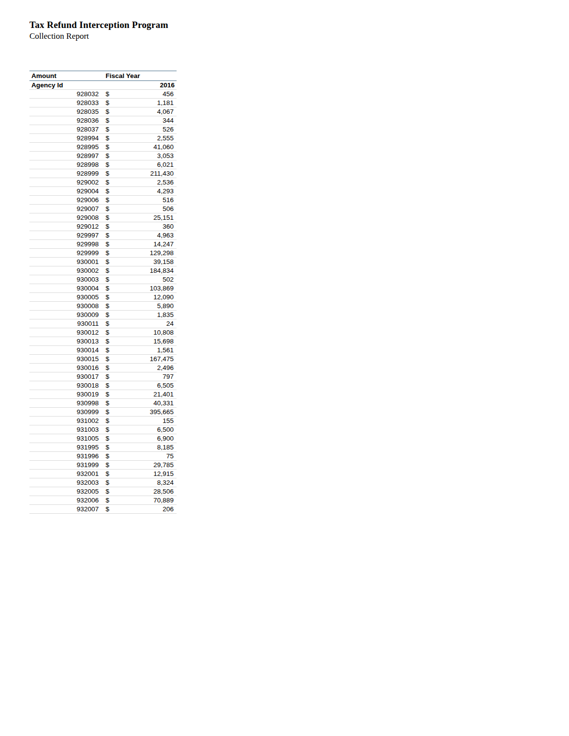Tax Refund Interception Program
Collection Report
| Amount | Fiscal Year |
| --- | --- |
| Agency Id | 2016 |
| 928032 | $ | 456 |
| 928033 | $ | 1,181 |
| 928035 | $ | 4,067 |
| 928036 | $ | 344 |
| 928037 | $ | 526 |
| 928994 | $ | 2,555 |
| 928995 | $ | 41,060 |
| 928997 | $ | 3,053 |
| 928998 | $ | 6,021 |
| 928999 | $ | 211,430 |
| 929002 | $ | 2,536 |
| 929004 | $ | 4,293 |
| 929006 | $ | 516 |
| 929007 | $ | 506 |
| 929008 | $ | 25,151 |
| 929012 | $ | 360 |
| 929997 | $ | 4,963 |
| 929998 | $ | 14,247 |
| 929999 | $ | 129,298 |
| 930001 | $ | 39,158 |
| 930002 | $ | 184,834 |
| 930003 | $ | 502 |
| 930004 | $ | 103,869 |
| 930005 | $ | 12,090 |
| 930008 | $ | 5,890 |
| 930009 | $ | 1,835 |
| 930011 | $ | 24 |
| 930012 | $ | 10,808 |
| 930013 | $ | 15,698 |
| 930014 | $ | 1,561 |
| 930015 | $ | 167,475 |
| 930016 | $ | 2,496 |
| 930017 | $ | 797 |
| 930018 | $ | 6,505 |
| 930019 | $ | 21,401 |
| 930998 | $ | 40,331 |
| 930999 | $ | 395,665 |
| 931002 | $ | 155 |
| 931003 | $ | 6,500 |
| 931005 | $ | 6,900 |
| 931995 | $ | 8,185 |
| 931996 | $ | 75 |
| 931999 | $ | 29,785 |
| 932001 | $ | 12,915 |
| 932003 | $ | 8,324 |
| 932005 | $ | 28,506 |
| 932006 | $ | 70,889 |
| 932007 | $ | 206 |